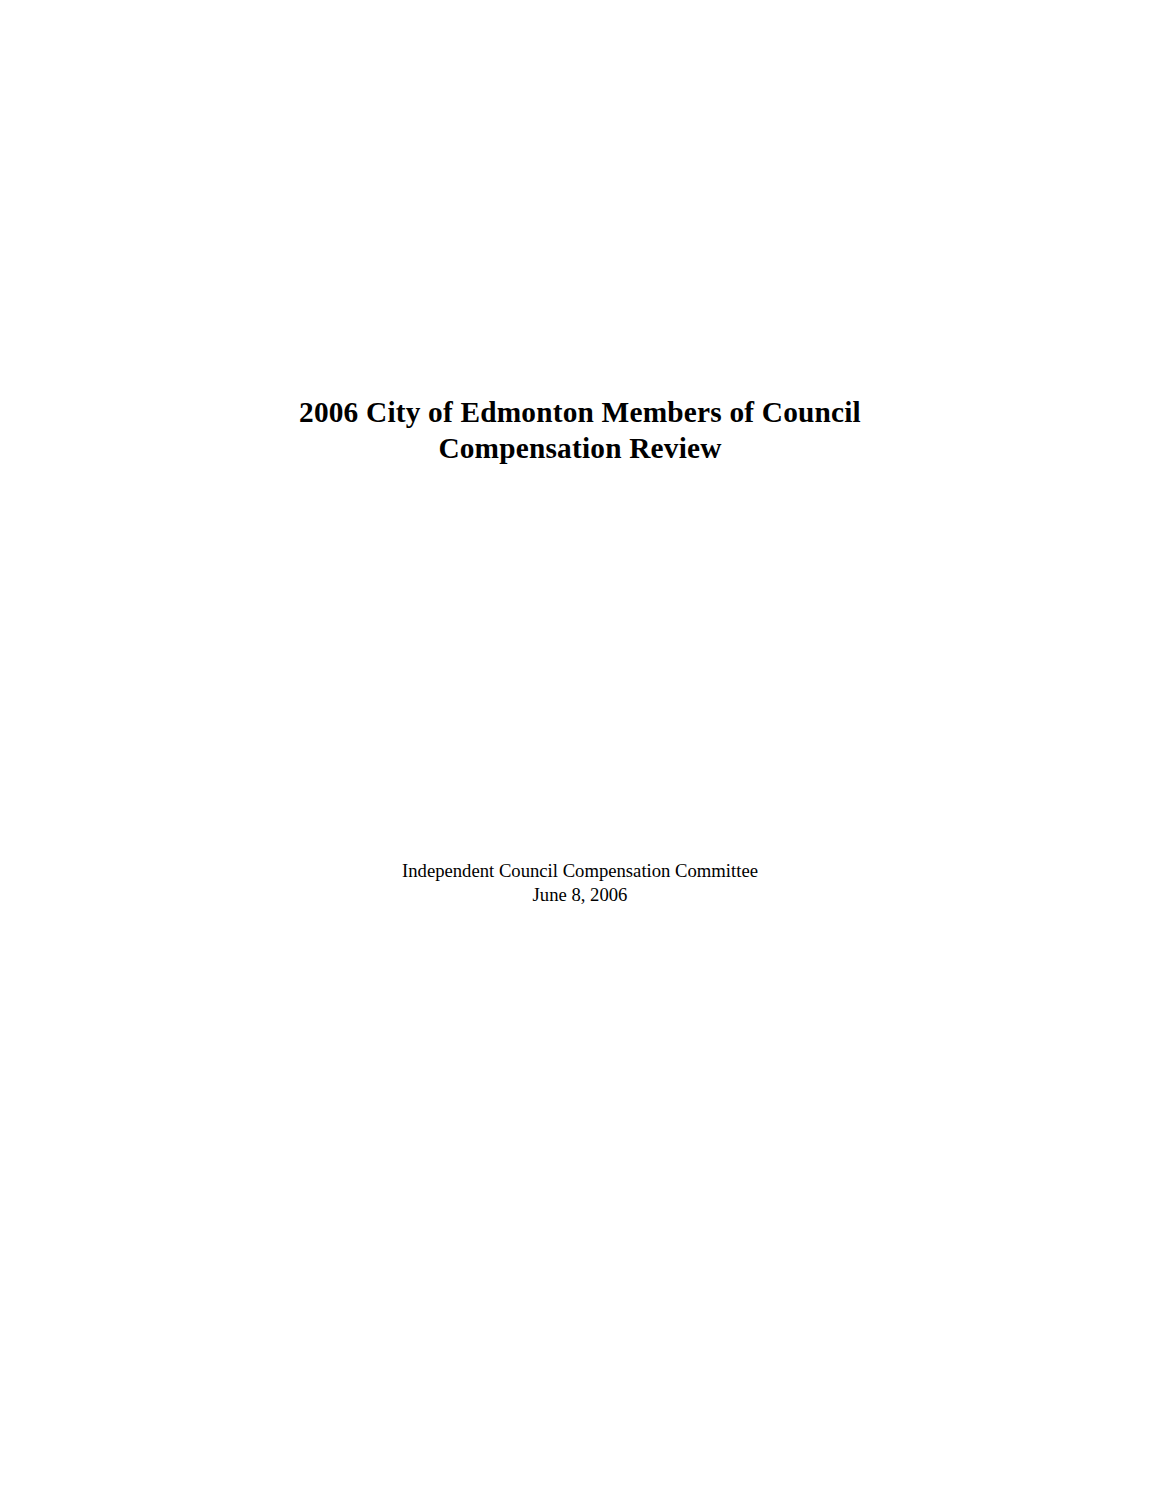2006 City of Edmonton Members of Council
Compensation Review
Independent Council Compensation Committee
June 8, 2006